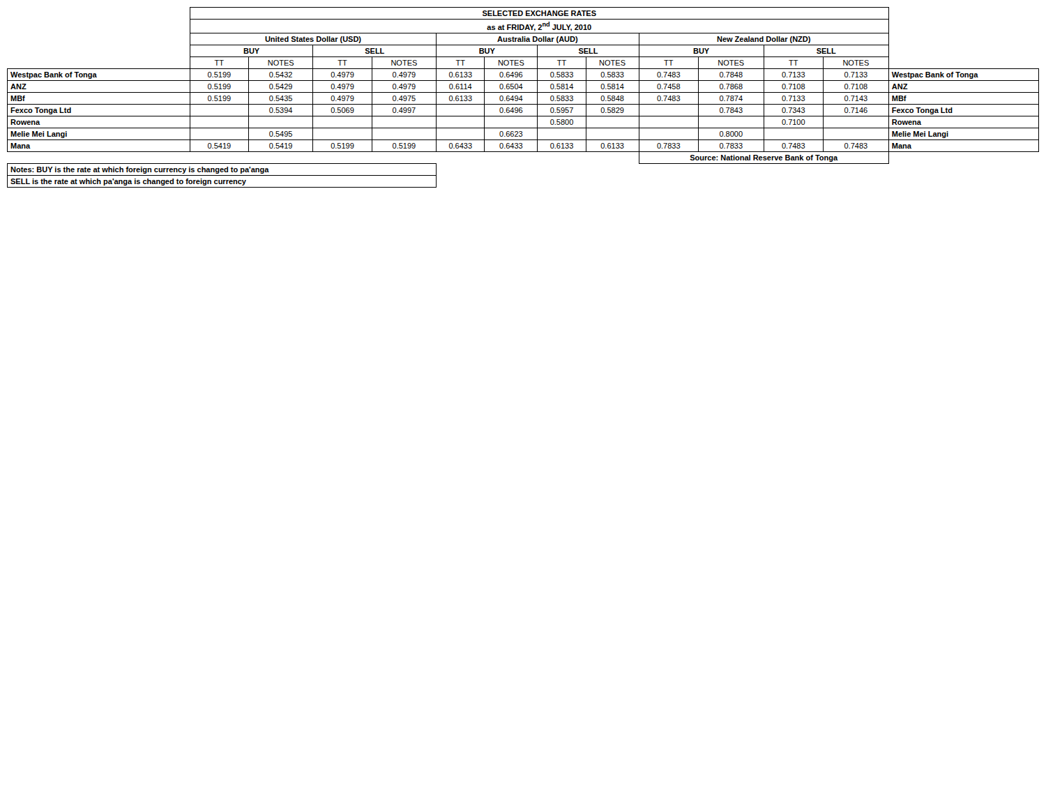| | SELECTED EXCHANGE RATES | |
| | as at FRIDAY, 2 nd JULY, 2010 | |
| | United States Dollar (USD) | Australia Dollar (AUD) | New Zealand Dollar (NZD) | |
| | BUY | SELL | BUY | SELL | BUY | SELL | |
| | TT | NOTES | TT | NOTES | TT | NOTES | TT | NOTES | TT | NOTES | TT | NOTES | |
| Westpac Bank of Tonga | 0.5199 | 0.5432 | 0.4979 | 0.4979 | 0.6133 | 0.6496 | 0.5833 | 0.5833 | 0.7483 | 0.7848 | 0.7133 | 0.7133 | Westpac Bank of Tonga |
| ANZ | 0.5199 | 0.5429 | 0.4979 | 0.4979 | 0.6114 | 0.6504 | 0.5814 | 0.5814 | 0.7458 | 0.7868 | 0.7108 | 0.7108 | ANZ |
| MBf | 0.5199 | 0.5435 | 0.4979 | 0.4975 | 0.6133 | 0.6494 | 0.5833 | 0.5848 | 0.7483 | 0.7874 | 0.7133 | 0.7143 | MBf |
| Fexco Tonga Ltd | | 0.5394 | 0.5069 | 0.4997 | | 0.6496 | 0.5957 | 0.5829 | | 0.7843 | 0.7343 | 0.7146 | Fexco Tonga Ltd |
| Rowena | | | | | | | 0.5800 | | | | 0.7100 | | Rowena |
| Melie Mei Langi | | 0.5495 | | | | 0.6623 | | | | 0.8000 | | | Melie Mei Langi |
| Mana | 0.5419 | 0.5419 | 0.5199 | 0.5199 | 0.6433 | 0.6433 | 0.6133 | 0.6133 | 0.7833 | 0.7833 | 0.7483 | 0.7483 | Mana |
| | | | | | | | | | Source: National Reserve Bank of Tonga | |
| Notes: BUY is the rate at which foreign currency is changed to pa'anga | | | | | | | | | |
| SELL is the rate at which pa'anga is changed to foreign currency | | | | | | | | | |